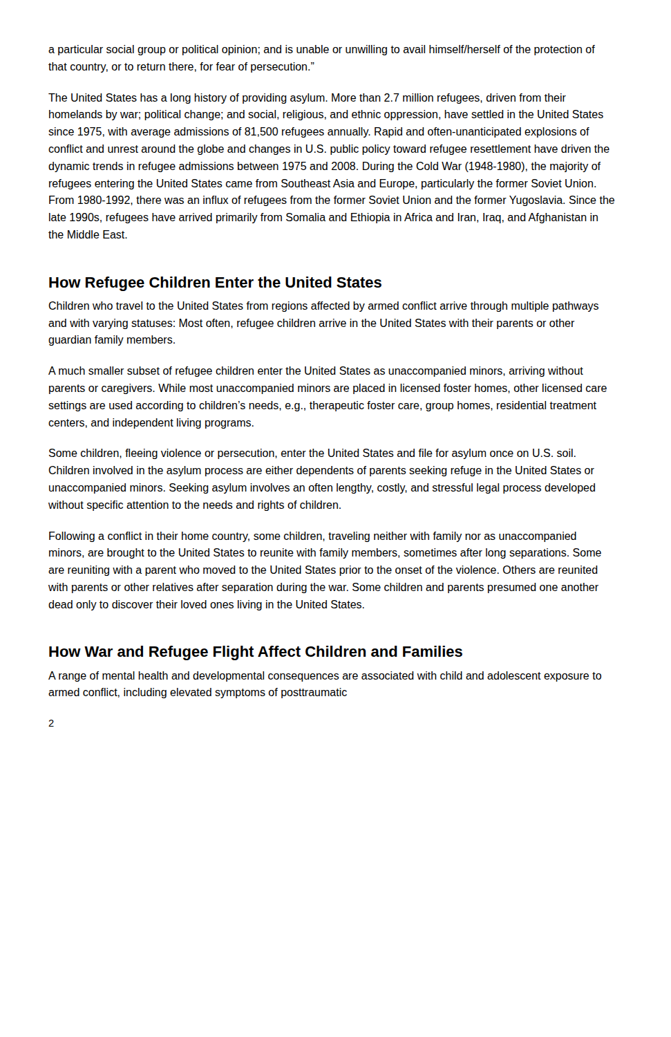a particular social group or political opinion; and is unable or unwilling to avail himself/herself of the protection of that country, or to return there, for fear of persecution.”
The United States has a long history of providing asylum. More than 2.7 million refugees, driven from their homelands by war; political change; and social, religious, and ethnic oppression, have settled in the United States since 1975, with average admissions of 81,500 refugees annually. Rapid and often-unanticipated explosions of conflict and unrest around the globe and changes in U.S. public policy toward refugee resettlement have driven the dynamic trends in refugee admissions between 1975 and 2008. During the Cold War (1948-1980), the majority of refugees entering the United States came from Southeast Asia and Europe, particularly the former Soviet Union. From 1980-1992, there was an influx of refugees from the former Soviet Union and the former Yugoslavia. Since the late 1990s, refugees have arrived primarily from Somalia and Ethiopia in Africa and Iran, Iraq, and Afghanistan in the Middle East.
How Refugee Children Enter the United States
Children who travel to the United States from regions affected by armed conflict arrive through multiple pathways and with varying statuses: Most often, refugee children arrive in the United States with their parents or other guardian family members.
A much smaller subset of refugee children enter the United States as unaccompanied minors, arriving without parents or caregivers. While most unaccompanied minors are placed in licensed foster homes, other licensed care settings are used according to children’s needs, e.g., therapeutic foster care, group homes, residential treatment centers, and independent living programs.
Some children, fleeing violence or persecution, enter the United States and file for asylum once on U.S. soil. Children involved in the asylum process are either dependents of parents seeking refuge in the United States or unaccompanied minors. Seeking asylum involves an often lengthy, costly, and stressful legal process developed without specific attention to the needs and rights of children.
Following a conflict in their home country, some children, traveling neither with family nor as unaccompanied minors, are brought to the United States to reunite with family members, sometimes after long separations. Some are reuniting with a parent who moved to the United States prior to the onset of the violence. Others are reunited with parents or other relatives after separation during the war. Some children and parents presumed one another dead only to discover their loved ones living in the United States.
How War and Refugee Flight Affect Children and Families
A range of mental health and developmental consequences are associated with child and adolescent exposure to armed conflict, including elevated symptoms of posttraumatic
2